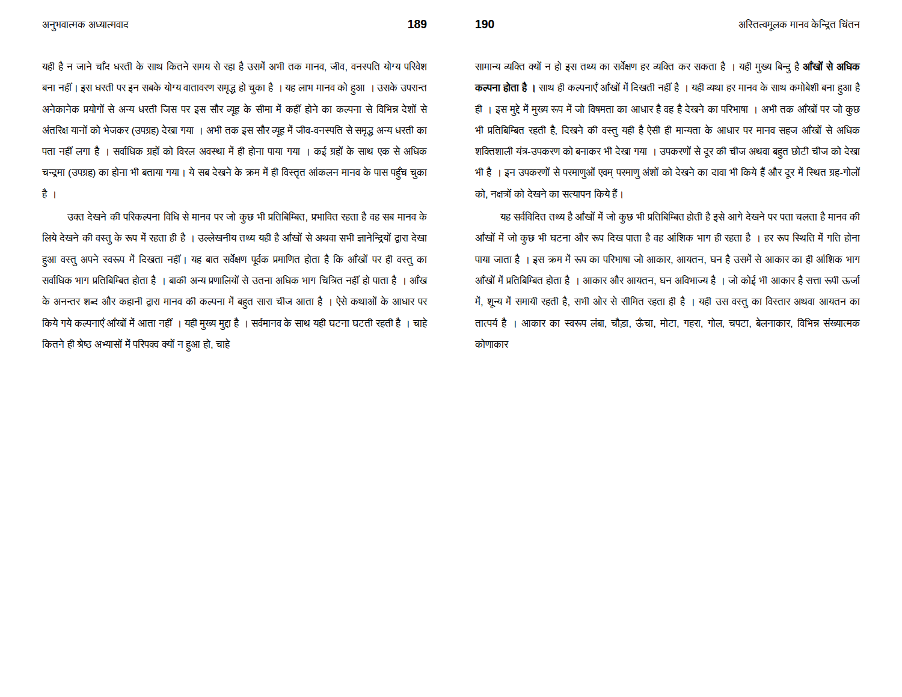अनुभवात्मक अध्यात्मवाद 189
यही है न जाने चाँद धरती के साथ कितने समय से रहा है उसमें अभी तक मानव, जीव, वनस्पति योग्य परिवेश बना नहीं। इस धरती पर इन सबके योग्य वातावरण समृद्ध हो चुका है । यह लाभ मानव को हुआ । उसके उपरान्त अनेकानेक प्रयोगों से अन्य धरती जिस पर इस सौर व्यूह के सीमा में कहीं होने का कल्पना से विभिन्न देशों से अंतरिक्ष यानों को भेजकर (उपग्रह) देखा गया । अभी तक इस सौर व्यूह में जीव-वनस्पति से समृद्ध अन्य धरती का पता नहीं लगा है । सर्वाधिक ग्रहों को विरल अवस्था में ही होना पाया गया । कई ग्रहों के साथ एक से अधिक चन्द्रमा (उपग्रह) का होना भी बताया गया। ये सब देखने के क्रम में ही विस्तृत आंकलन मानव के पास पहुँच चुका है ।
उक्त देखने की परिकल्पना विधि से मानव पर जो कुछ भी प्रतिबिम्बित, प्रभावित रहता है वह सब मानव के लिये देखने की वस्तु के रूप में रहता ही है । उल्लेखनीय तथ्य यही है आँखों से अथवा सभी ज्ञानेन्द्रियों द्वारा देखा हुआ वस्तु अपने स्वरूप में दिखता नहीं। यह बात सर्वेक्षण पूर्वक प्रमाणित होता है कि आँखों पर ही वस्तु का सर्वाधिक भाग प्रतिबिम्बित होता है । बाकी अन्य प्रणालियों से उतना अधिक भाग चित्रित नहीं हो पाता है । आँख के अनन्तर शब्द और कहानी द्वारा मानव की कल्पना में बहुत सारा चीज आता है । ऐसे कथाओं के आधार पर किये गये कल्पनाएँ आँखों में आता नहीं । यही मुख्य मुद्दा है । सर्वमानव के साथ यही घटना घटती रहती है । चाहे कितने ही श्रेष्ठ अभ्यासों में परिपक्व क्यों न हुआ हो, चाहे
190 अस्तित्वमूलक मानव केन्द्रित चिंतन
सामान्य व्यक्ति क्यों न हो इस तथ्य का सर्वेक्षण हर व्यक्ति कर सकता है । यही मुख्य बिन्दु है आँखों से अधिक कल्पना होता है । साथ ही कल्पनाएँ आँखों में दिखती नहीं है । यही व्यथा हर मानव के साथ कमोबेशी बना हुआ है ही । इस मुद्दे में मुख्य रूप में जो विषमता का आधार है वह है देखने का परिभाषा । अभी तक आँखों पर जो कुछ भी प्रतिबिम्बित रहती है, दिखने की वस्तु यही है ऐसी ही मान्यता के आधार पर मानव सहज आँखों से अधिक शक्तिशाली यंत्र-उपकरण को बनाकर भी देखा गया । उपकरणों से दूर की चीज अथवा बहुत छोटी चीज को देखा भी है । इन उपकरणों से परमाणुओं एवम् परमाणु अंशों को देखने का दावा भी किये हैं और दूर में स्थित ग्रह-गोलों को, नक्षत्रों को देखने का सत्यापन किये हैं।
यह सर्वविदित तथ्य है आँखों में जो कुछ भी प्रतिबिम्बित होती है इसे आगे देखने पर पता चलता है मानव की आँखों में जो कुछ भी घटना और रूप दिख पाता है वह आंशिक भाग ही रहता है । हर रूप स्थिति में गति होना पाया जाता है । इस क्रम में रूप का परिभाषा जो आकार, आयतन, घन है उसमें से आकार का ही आंशिक भाग आँखों में प्रतिबिम्बित होता है । आकार और आयतन, घन अविभाज्य है । जो कोई भी आकार है सत्ता रूपी ऊर्जा में, शून्य में समायी रहती है, सभी ओर से सीमित रहता ही है । यही उस वस्तु का विस्तार अथवा आयतन का तात्पर्य है । आकार का स्वरूप लंबा, चौड़ा, ऊँचा, मोटा, गहरा, गोल, चपटा, बेलनाकार, विभिन्न संख्यात्मक कोणाकार